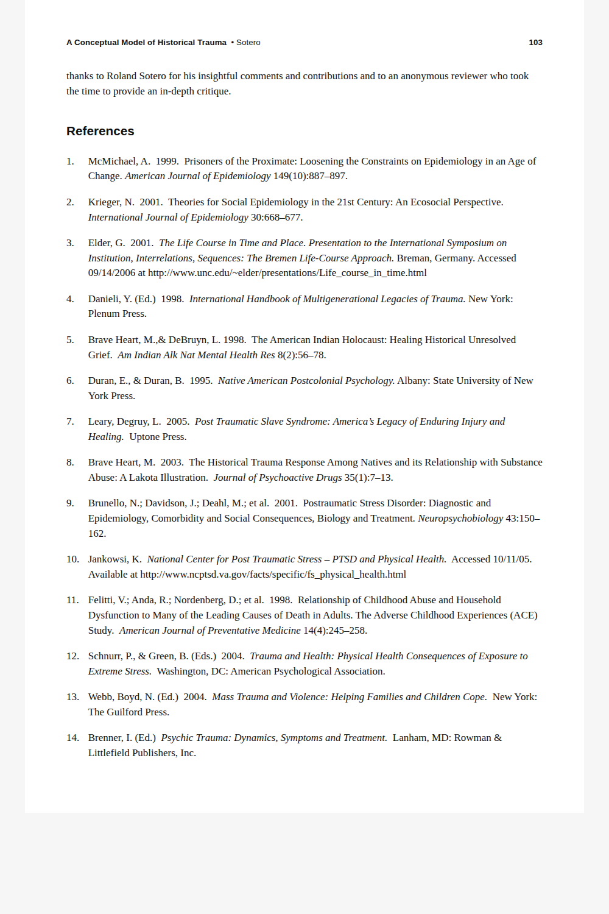A Conceptual Model of Historical Trauma • Sotero 103
thanks to Roland Sotero for his insightful comments and contributions and to an anonymous reviewer who took the time to provide an in-depth critique.
References
McMichael, A. 1999. Prisoners of the Proximate: Loosening the Constraints on Epidemiology in an Age of Change. American Journal of Epidemiology 149(10):887–897.
Krieger, N. 2001. Theories for Social Epidemiology in the 21st Century: An Ecosocial Perspective. International Journal of Epidemiology 30:668–677.
Elder, G. 2001. The Life Course in Time and Place. Presentation to the International Symposium on Institution, Interrelations, Sequences: The Bremen Life-Course Approach. Breman, Germany. Accessed 09/14/2006 at http://www.unc.edu/~elder/presentations/Life_course_in_time.html
Danieli, Y. (Ed.) 1998. International Handbook of Multigenerational Legacies of Trauma. New York: Plenum Press.
Brave Heart, M.,& DeBruyn, L. 1998. The American Indian Holocaust: Healing Historical Unresolved Grief. Am Indian Alk Nat Mental Health Res 8(2):56–78.
Duran, E., & Duran, B. 1995. Native American Postcolonial Psychology. Albany: State University of New York Press.
Leary, Degruy, L. 2005. Post Traumatic Slave Syndrome: America’s Legacy of Enduring Injury and Healing. Uptone Press.
Brave Heart, M. 2003. The Historical Trauma Response Among Natives and its Relationship with Substance Abuse: A Lakota Illustration. Journal of Psychoactive Drugs 35(1):7–13.
Brunello, N.; Davidson, J.; Deahl, M.; et al. 2001. Postraumatic Stress Disorder: Diagnostic and Epidemiology, Comorbidity and Social Consequences, Biology and Treatment. Neuropsychobiology 43:150–162.
Jankowsi, K. National Center for Post Traumatic Stress – PTSD and Physical Health. Accessed 10/11/05. Available at http://www.ncptsd.va.gov/facts/specific/fs_physical_health.html
Felitti, V.; Anda, R.; Nordenberg, D.; et al. 1998. Relationship of Childhood Abuse and Household Dysfunction to Many of the Leading Causes of Death in Adults. The Adverse Childhood Experiences (ACE) Study. American Journal of Preventative Medicine 14(4):245–258.
Schnurr, P., & Green, B. (Eds.) 2004. Trauma and Health: Physical Health Consequences of Exposure to Extreme Stress. Washington, DC: American Psychological Association.
Webb, Boyd, N. (Ed.) 2004. Mass Trauma and Violence: Helping Families and Children Cope. New York: The Guilford Press.
Brenner, I. (Ed.) Psychic Trauma: Dynamics, Symptoms and Treatment. Lanham, MD: Rowman & Littlefield Publishers, Inc.